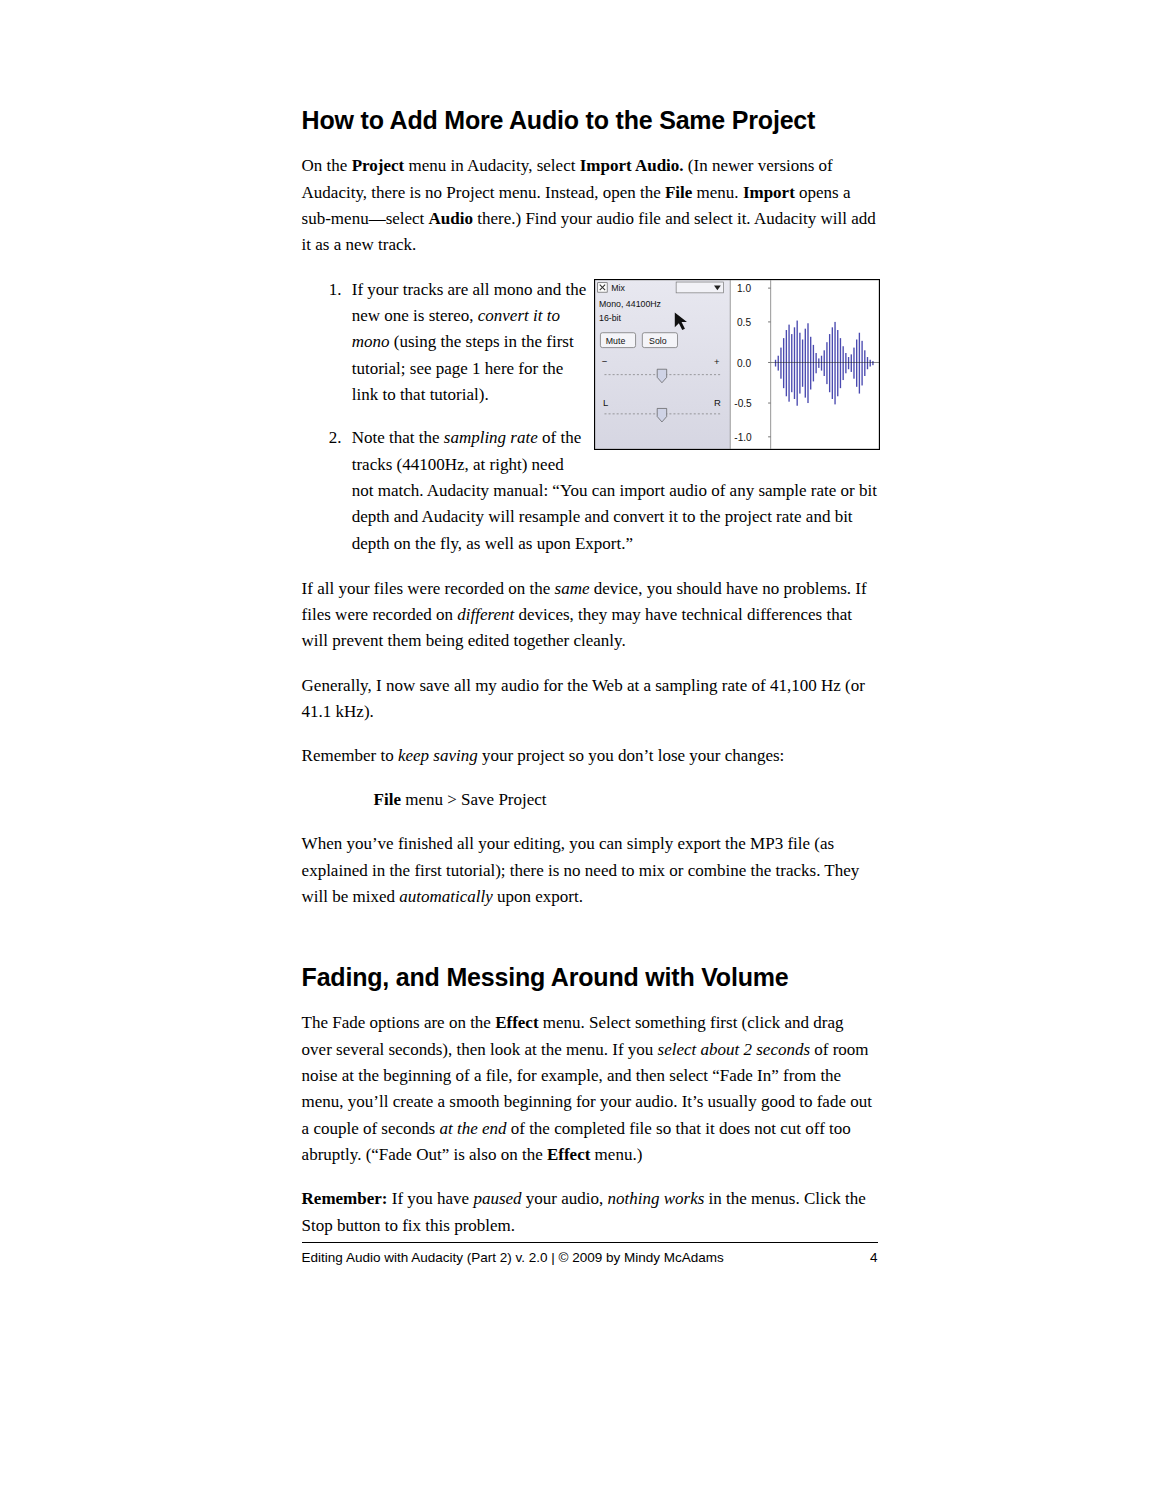How to Add More Audio to the Same Project
On the Project menu in Audacity, select Import Audio. (In newer versions of Audacity, there is no Project menu. Instead, open the File menu. Import opens a sub-menu—select Audio there.) Find your audio file and select it. Audacity will add it as a new track.
If your tracks are all mono and the new one is stereo, convert it to mono (using the steps in the first tutorial; see page 1 here for the link to that tutorial).
Note that the sampling rate of the tracks (44100Hz, at right) need not match. Audacity manual: “You can import audio of any sample rate or bit depth and Audacity will resample and convert it to the project rate and bit depth on the fly, as well as upon Export.”
If all your files were recorded on the same device, you should have no problems. If files were recorded on different devices, they may have technical differences that will prevent them being edited together cleanly.
Generally, I now save all my audio for the Web at a sampling rate of 41,100 Hz (or 41.1 kHz).
Remember to keep saving your project so you don’t lose your changes:
File menu > Save Project
When you’ve finished all your editing, you can simply export the MP3 file (as explained in the first tutorial); there is no need to mix or combine the tracks. They will be mixed automatically upon export.
Fading, and Messing Around with Volume
The Fade options are on the Effect menu. Select something first (click and drag over several seconds), then look at the menu. If you select about 2 seconds of room noise at the beginning of a file, for example, and then select “Fade In” from the menu, you’ll create a smooth beginning for your audio. It’s usually good to fade out a couple of seconds at the end of the completed file so that it does not cut off too abruptly. (“Fade Out” is also on the Effect menu.)
Remember: If you have paused your audio, nothing works in the menus. Click the Stop button to fix this problem.
Editing Audio with Audacity (Part 2) v. 2.0 | © 2009 by Mindy McAdams 4